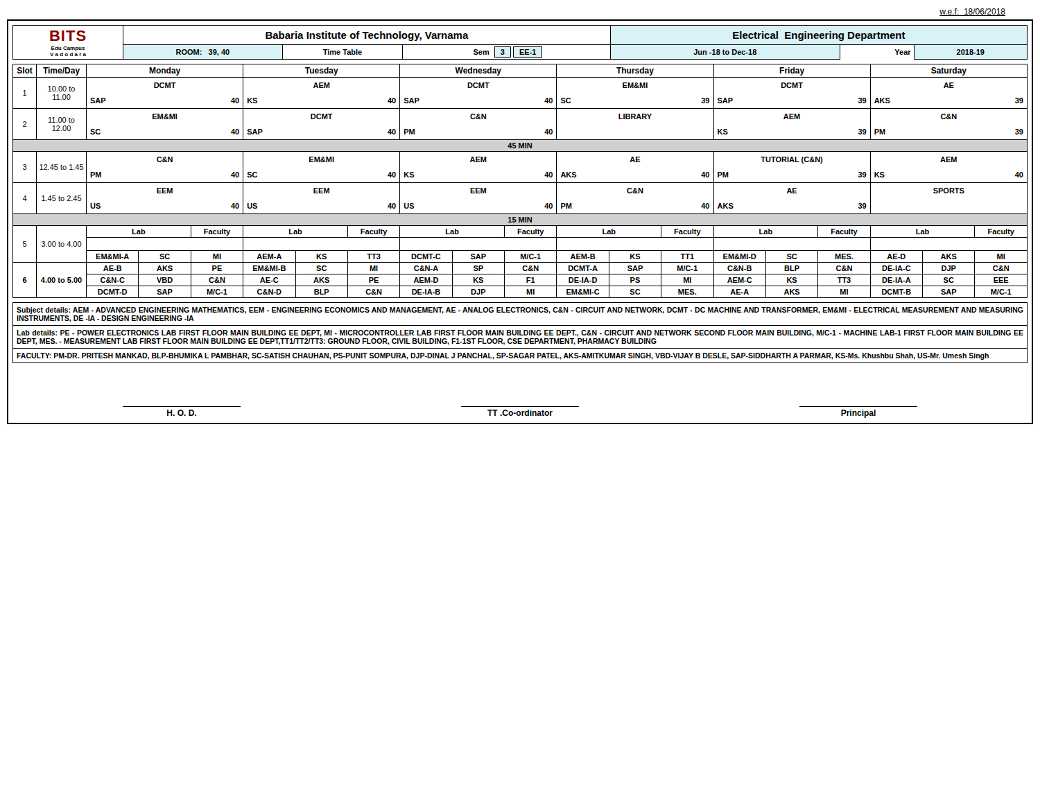w.e.f: 18/06/2018
| BITS Edu Campus V a d o d a r a | Babaria Institute of Technology, Varnama | Electrical Engineering Department |
| ROOM: 39, 40 | Time Table | Sem 3 EE-1 | Jun -18 to Dec-18 | Year | 2018-19 |
| Slot | Time/Day | Monday | Tuesday | Wednesday | Thursday | Friday | Saturday |
| --- | --- | --- | --- | --- | --- | --- | --- |
| 1 | 10.00 to 11.00 | DCMT | AEM | DCMT | EM&MI | DCMT | AE |
| SAP 40 | KS 40 | SAP 40 | SC 39 | SAP 39 | AKS 39 |
| 2 | 11.00 to 12.00 | EM&MI | DCMT | C&N | LIBRARY | AEM | C&N |
| SC 40 | SAP 40 | PM 40 | | KS 39 | PM 39 |
| 45 MIN |
| 3 | 12.45 to 1.45 | C&N | EM&MI | AEM | AE | TUTORIAL (C&N) | AEM |
| PM 40 | SC 40 | KS 40 | AKS 40 | PM 39 | KS 40 |
| 4 | 1.45 to 2.45 | EEM | EEM | EEM | C&N | AE | SPORTS |
| US 40 | US 40 | US 40 | PM 40 | AKS 39 | |
| 15 MIN |
| 5 | 3.00 to 4.00 | Lab | Faculty | Lab | Faculty | Lab | Faculty | Lab | Faculty | Lab | Faculty | Lab | Faculty |
| EM&MI-A | SC | MI | AEM-A | KS | TT3 | DCMT-C | SAP | M/C-1 | AEM-B | KS | TT1 | EM&MI-D | SC | MES. | AE-D | AKS | MI |
| 6 | 4.00 to 5.00 | AE-B | AKS | PE | EM&MI-B | SC | MI | C&N-A | SP | C&N | DCMT-A | SAP | M/C-1 | C&N-B | BLP | C&N | DE-IA-C | DJP | C&N |
| C&N-C | VBD | C&N | AE-C | AKS | PE | AEM-D | KS | F1 | DE-IA-D | PS | MI | AEM-C | KS | TT3 | DE-IA-A | SC | EEE |
| DCMT-D | SAP | M/C-1 | C&N-D | BLP | C&N | DE-IA-B | DJP | MI | EM&MI-C | SC | MES. | AE-A | AKS | MI | DCMT-B | SAP | M/C-1 |
Subject details: AEM - ADVANCED ENGINEERING MATHEMATICS, EEM - ENGINEERING ECONOMICS AND MANAGEMENT, AE - ANALOG ELECTRONICS, C&N - CIRCUIT AND NETWORK, DCMT - DC MACHINE AND TRANSFORMER, EM&MI - ELECTRICAL MEASUREMENT AND MEASURING INSTRUMENTS, DE -IA - DESIGN ENGINEERING -IA
Lab details: PE - POWER ELECTRONICS LAB FIRST FLOOR MAIN BUILDING EE DEPT, MI - MICROCONTROLLER LAB FIRST FLOOR MAIN BUILDING EE DEPT., C&N - CIRCUIT AND NETWORK SECOND FLOOR MAIN BUILDING, M/C-1 - MACHINE LAB-1 FIRST FLOOR MAIN BUILDING EE DEPT, MES. - MEASUREMENT LAB FIRST FLOOR MAIN BUILDING EE DEPT,TT1/TT2/TT3: GROUND FLOOR, CIVIL BUILDING, F1-1ST FLOOR, CSE DEPARTMENT, PHARMACY BUILDING
FACULTY: PM-DR. PRITESH MANKAD, BLP-BHUMIKA L PAMBHAR, SC-SATISH CHAUHAN, PS-PUNIT SOMPURA, DJP-DINAL J PANCHAL, SP-SAGAR PATEL, AKS-AMITKUMAR SINGH, VBD-VIJAY B DESLE, SAP-SIDDHARTH A PARMAR, KS-Ms. Khushbu Shah, US-Mr. Umesh Singh
| H. O. D. | TT .Co-ordinator | Principal |